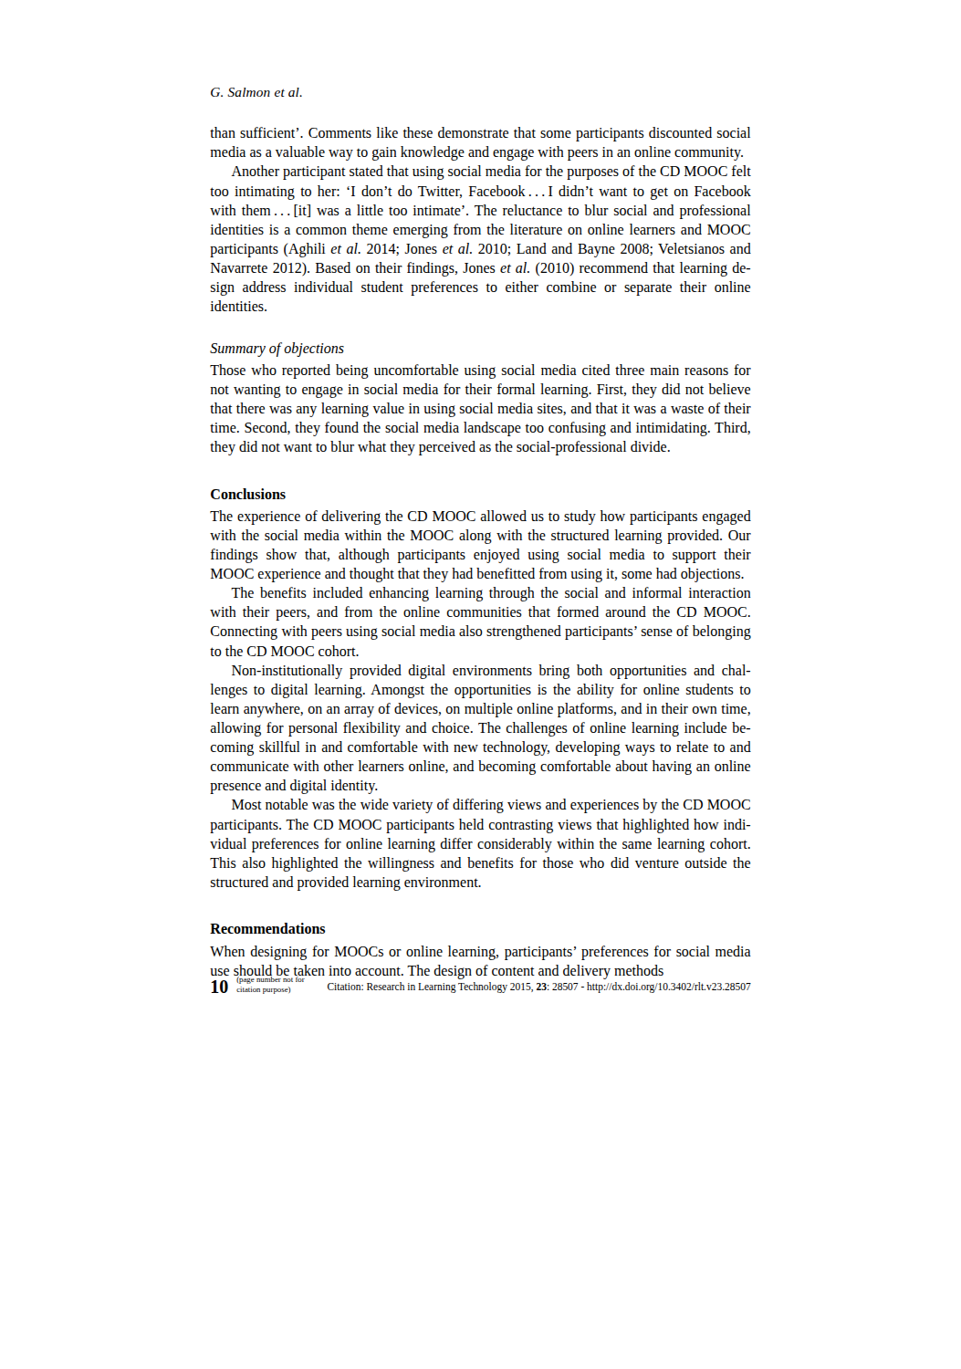G. Salmon et al.
than sufficient’. Comments like these demonstrate that some participants discounted social media as a valuable way to gain knowledge and engage with peers in an online community.
Another participant stated that using social media for the purposes of the CD MOOC felt too intimating to her: ‘I don’t do Twitter, Facebook . . . I didn’t want to get on Facebook with them . . . [it] was a little too intimate’. The reluctance to blur social and professional identities is a common theme emerging from the literature on online learners and MOOC participants (Aghili et al. 2014; Jones et al. 2010; Land and Bayne 2008; Veletsianos and Navarrete 2012). Based on their findings, Jones et al. (2010) recommend that learning design address individual student preferences to either combine or separate their online identities.
Summary of objections
Those who reported being uncomfortable using social media cited three main reasons for not wanting to engage in social media for their formal learning. First, they did not believe that there was any learning value in using social media sites, and that it was a waste of their time. Second, they found the social media landscape too confusing and intimidating. Third, they did not want to blur what they perceived as the social-professional divide.
Conclusions
The experience of delivering the CD MOOC allowed us to study how participants engaged with the social media within the MOOC along with the structured learning provided. Our findings show that, although participants enjoyed using social media to support their MOOC experience and thought that they had benefitted from using it, some had objections.
The benefits included enhancing learning through the social and informal interaction with their peers, and from the online communities that formed around the CD MOOC. Connecting with peers using social media also strengthened participants’ sense of belonging to the CD MOOC cohort.
Non-institutionally provided digital environments bring both opportunities and challenges to digital learning. Amongst the opportunities is the ability for online students to learn anywhere, on an array of devices, on multiple online platforms, and in their own time, allowing for personal flexibility and choice. The challenges of online learning include becoming skillful in and comfortable with new technology, developing ways to relate to and communicate with other learners online, and becoming comfortable about having an online presence and digital identity.
Most notable was the wide variety of differing views and experiences by the CD MOOC participants. The CD MOOC participants held contrasting views that highlighted how individual preferences for online learning differ considerably within the same learning cohort. This also highlighted the willingness and benefits for those who did venture outside the structured and provided learning environment.
Recommendations
When designing for MOOCs or online learning, participants’ preferences for social media use should be taken into account. The design of content and delivery methods
10
(page number not for citation purpose)
Citation: Research in Learning Technology 2015, 23: 28507 - http://dx.doi.org/10.3402/rlt.v23.28507